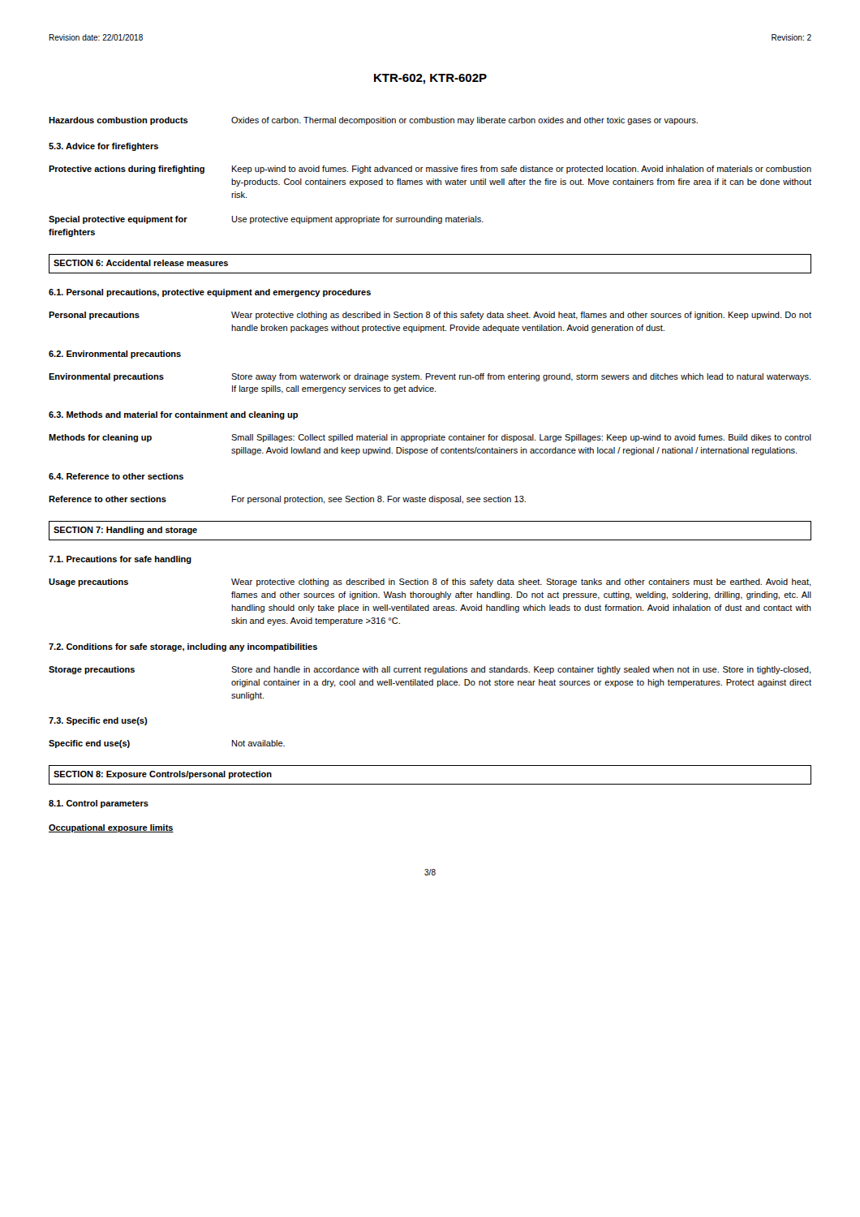Revision date: 22/01/2018 Revision: 2
KTR-602, KTR-602P
Hazardous combustion products
Oxides of carbon. Thermal decomposition or combustion may liberate carbon oxides and other toxic gases or vapours.
5.3. Advice for firefighters
Protective actions during firefighting
Keep up-wind to avoid fumes. Fight advanced or massive fires from safe distance or protected location. Avoid inhalation of materials or combustion by-products. Cool containers exposed to flames with water until well after the fire is out. Move containers from fire area if it can be done without risk.
Special protective equipment for firefighters
Use protective equipment appropriate for surrounding materials.
SECTION 6: Accidental release measures
6.1. Personal precautions, protective equipment and emergency procedures
Personal precautions
Wear protective clothing as described in Section 8 of this safety data sheet. Avoid heat, flames and other sources of ignition. Keep upwind. Do not handle broken packages without protective equipment. Provide adequate ventilation. Avoid generation of dust.
6.2. Environmental precautions
Environmental precautions
Store away from waterwork or drainage system. Prevent run-off from entering ground, storm sewers and ditches which lead to natural waterways. If large spills, call emergency services to get advice.
6.3. Methods and material for containment and cleaning up
Methods for cleaning up
Small Spillages: Collect spilled material in appropriate container for disposal. Large Spillages: Keep up-wind to avoid fumes. Build dikes to control spillage. Avoid lowland and keep upwind. Dispose of contents/containers in accordance with local / regional / national / international regulations.
6.4. Reference to other sections
Reference to other sections
For personal protection, see Section 8. For waste disposal, see section 13.
SECTION 7: Handling and storage
7.1. Precautions for safe handling
Usage precautions
Wear protective clothing as described in Section 8 of this safety data sheet. Storage tanks and other containers must be earthed. Avoid heat, flames and other sources of ignition. Wash thoroughly after handling. Do not act pressure, cutting, welding, soldering, drilling, grinding, etc. All handling should only take place in well-ventilated areas. Avoid handling which leads to dust formation. Avoid inhalation of dust and contact with skin and eyes. Avoid temperature >316 °C.
7.2. Conditions for safe storage, including any incompatibilities
Storage precautions
Store and handle in accordance with all current regulations and standards. Keep container tightly sealed when not in use. Store in tightly-closed, original container in a dry, cool and well-ventilated place. Do not store near heat sources or expose to high temperatures. Protect against direct sunlight.
7.3. Specific end use(s)
Specific end use(s)
Not available.
SECTION 8: Exposure Controls/personal protection
8.1. Control parameters
Occupational exposure limits
3/8